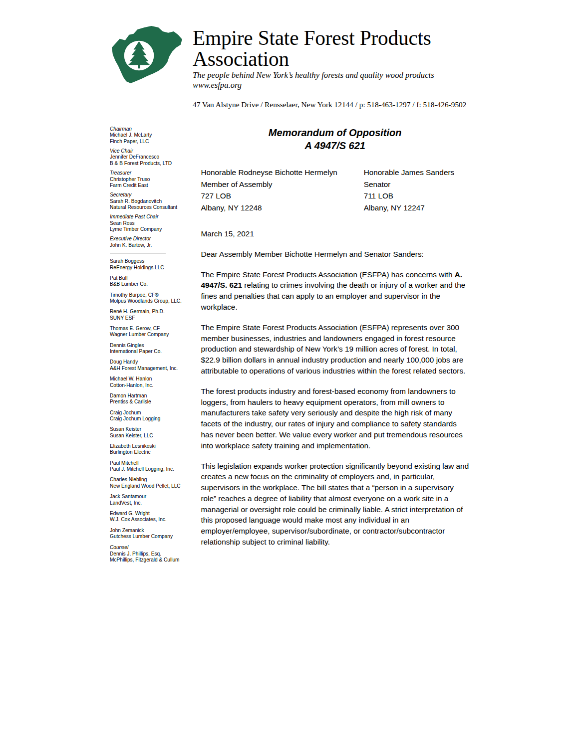Empire State Forest Products Association
The people behind New York’s healthy forests and quality wood products
www.esfpa.org
47 Van Alstyne Drive / Rensselaer, New York 12144 / p: 518-463-1297 / f: 518-426-9502
Chairman
Michael J. McLarty
Finch Paper, LLC
Vice Chair
Jennifer DeFrancesco
B & B Forest Products, LTD
Treasurer
Christopher Truso
Farm Credit East
Secretary
Sarah R. Bogdanovitch
Natural Resources Consultant
Immediate Past Chair
Sean Ross
Lyme Timber Company
Executive Director
John K. Bartow, Jr.
Sarah Boggess
ReEnergy Holdings LLC
Pat Buff
B&B Lumber Co.
Timothy Burpoe, CF®
Molpus Woodlands Group, LLC.
René H. Germain, Ph.D.
SUNY ESF
Thomas E. Gerow, CF
Wagner Lumber Company
Dennis Gingles
International Paper Co.
Doug Handy
A&H Forest Management, Inc.
Michael W. Hanlon
Cotton-Hanlon, Inc.
Damon Hartman
Prentiss & Carlisle
Craig Jochum
Craig Jochum Logging
Susan Keister
Susan Keister, LLC
Elizabeth Lesnikoski
Burlington Electric
Paul Mitchell
Paul J. Mitchell Logging, Inc.
Charles Niebling
New England Wood Pellet, LLC
Jack Santamour
LandVest, Inc.
Edward G. Wright
W.J. Cox Associates, Inc.
John Zemanick
Gutchess Lumber Company
Counsel
Dennis J. Phillips, Esq.
McPhillips, Fitzgerald & Cullum
Memorandum of Opposition
A 4947/S 621
Honorable Rodneyse Bichotte Hermelyn
Member of Assembly
727 LOB
Albany, NY 12248
Honorable James Sanders
Senator
711 LOB
Albany, NY 12247
March 15, 2021
Dear Assembly Member Bichotte Hermelyn and Senator Sanders:
The Empire State Forest Products Association (ESFPA) has concerns with A. 4947/S. 621 relating to crimes involving the death or injury of a worker and the fines and penalties that can apply to an employer and supervisor in the workplace.
The Empire State Forest Products Association (ESFPA) represents over 300 member businesses, industries and landowners engaged in forest resource production and stewardship of New York’s 19 million acres of forest. In total, $22.9 billion dollars in annual industry production and nearly 100,000 jobs are attributable to operations of various industries within the forest related sectors.
The forest products industry and forest-based economy from landowners to loggers, from haulers to heavy equipment operators, from mill owners to manufacturers take safety very seriously and despite the high risk of many facets of the industry, our rates of injury and compliance to safety standards has never been better. We value every worker and put tremendous resources into workplace safety training and implementation.
This legislation expands worker protection significantly beyond existing law and creates a new focus on the criminality of employers and, in particular, supervisors in the workplace. The bill states that a “person in a supervisory role” reaches a degree of liability that almost everyone on a work site in a managerial or oversight role could be criminally liable. A strict interpretation of this proposed language would make most any individual in an employer/employee, supervisor/subordinate, or contractor/subcontractor relationship subject to criminal liability.